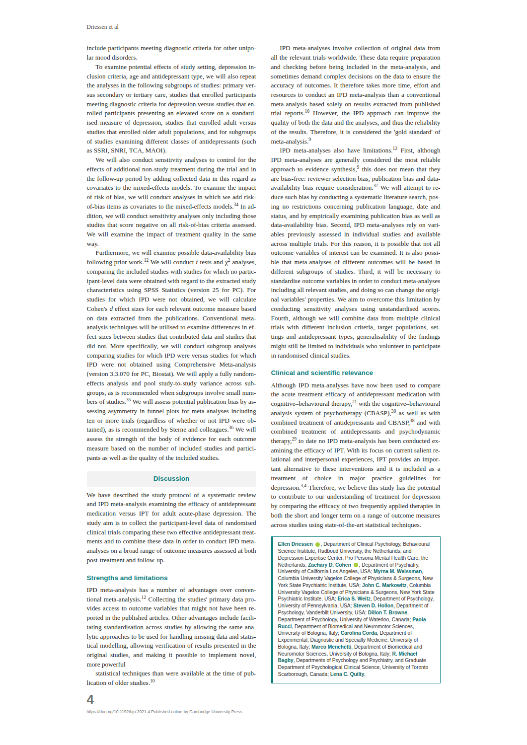Driessen et al
include participants meeting diagnostic criteria for other unipolar mood disorders.
To examine potential effects of study setting, depression inclusion criteria, age and antidepressant type, we will also repeat the analyses in the following subgroups of studies: primary versus secondary or tertiary care, studies that enrolled participants meeting diagnostic criteria for depression versus studies that enrolled participants presenting an elevated score on a standardised measure of depression, studies that enrolled adult versus studies that enrolled older adult populations, and for subgroups of studies examining different classes of antidepressants (such as SSRI, SNRI, TCA, MAOI).
We will also conduct sensitivity analyses to control for the effects of additional non-study treatment during the trial and in the follow-up period by adding collected data in this regard as covariates to the mixed-effects models. To examine the impact of risk of bias, we will conduct analyses in which we add risk-of-bias items as covariates to the mixed-effects models.34 In addition, we will conduct sensitivity analyses only including those studies that score negative on all risk-of-bias criteria assessed. We will examine the impact of treatment quality in the same way.
Furthermore, we will examine possible data-availability bias following prior work.12 We will conduct t-tests and χ2 analyses, comparing the included studies with studies for which no participant-level data were obtained with regard to the extracted study characteristics using SPSS Statistics (version 25 for PC). For studies for which IPD were not obtained, we will calculate Cohen's d effect sizes for each relevant outcome measure based on data extracted from the publications. Conventional meta-analysis techniques will be utilised to examine differences in effect sizes between studies that contributed data and studies that did not. More specifically, we will conduct subgroup analyses comparing studies for which IPD were versus studies for which IPD were not obtained using Comprehensive Meta-analysis (version 3.3.070 for PC, Biostat). We will apply a fully random-effects analysis and pool study-to-study variance across subgroups, as is recommended when subgroups involve small numbers of studies.35 We will assess potential publication bias by assessing asymmetry in funnel plots for meta-analyses including ten or more trials (regardless of whether or not IPD were obtained), as is recommended by Sterne and colleagues.36 We will assess the strength of the body of evidence for each outcome measure based on the number of included studies and participants as well as the quality of the included studies.
Discussion
We have described the study protocol of a systematic review and IPD meta-analysis examining the efficacy of antidepressant medication versus IPT for adult acute-phase depression. The study aim is to collect the participant-level data of randomised clinical trials comparing these two effective antidepressant treatments and to combine these data in order to conduct IPD meta-analyses on a broad range of outcome measures assessed at both post-treatment and follow-up.
Strengths and limitations
IPD meta-analysis has a number of advantages over conventional meta-analysis.12 Collecting the studies' primary data provides access to outcome variables that might not have been reported in the published articles. Other advantages include facilitating standardisation across studies by allowing the same analytic approaches to be used for handling missing data and statistical modelling, allowing verification of results presented in the original studies, and making it possible to implement novel, more powerful
statistical techniques than were available at the time of publication of older studies.10
IPD meta-analyses involve collection of original data from all the relevant trials worldwide. These data require preparation and checking before being included in the meta-analysis, and sometimes demand complex decisions on the data to ensure the accuracy of outcomes. It therefore takes more time, effort and resources to conduct an IPD meta-analysis than a conventional meta-analysis based solely on results extracted from published trial reports.10 However, the IPD approach can improve the quality of both the data and the analyses, and thus the reliability of the results. Therefore, it is considered the 'gold standard' of meta-analysis.9
IPD meta-analyses also have limitations.12 First, although IPD meta-analyses are generally considered the most reliable approach to evidence synthesis,9 this does not mean that they are bias-free: reviewer selection bias, publication bias and data-availability bias require consideration.37 We will attempt to reduce such bias by conducting a systematic literature search, posing no restrictions concerning publication language, date and status, and by empirically examining publication bias as well as data-availability bias. Second, IPD meta-analyses rely on variables previously assessed in individual studies and available across multiple trials. For this reason, it is possible that not all outcome variables of interest can be examined. It is also possible that meta-analyses of different outcomes will be based in different subgroups of studies. Third, it will be necessary to standardise outcome variables in order to conduct meta-analyses including all relevant studies, and doing so can change the original variables' properties. We aim to overcome this limitation by conducting sensitivity analyses using unstandardised scores. Fourth, although we will combine data from multiple clinical trials with different inclusion criteria, target populations, settings and antidepressant types, generalisability of the findings might still be limited to individuals who volunteer to participate in randomised clinical studies.
Clinical and scientific relevance
Although IPD meta-analyses have now been used to compare the acute treatment efficacy of antidepressant medication with cognitive–behavioural therapy,21 with the cognitive–behavioural analysis system of psychotherapy (CBASP),38 as well as with combined treatment of antidepressants and CBASP,38 and with combined treatment of antidepressants and psychodynamic therapy,29 to date no IPD meta-analysis has been conducted examining the efficacy of IPT. With its focus on current salient relational and interpersonal experiences, IPT provides an important alternative to these interventions and it is included as a treatment of choice in major practice guidelines for depression.3,4 Therefore, we believe this study has the potential to contribute to our understanding of treatment for depression by comparing the efficacy of two frequently applied therapies in both the short and longer term on a range of outcome measures across studies using state-of-the-art statistical techniques.
Ellen Driessen , Department of Clinical Psychology, Behavioural Science Institute, Radboud University, the Netherlands; and Depression Expertise Center, Pro Persona Mental Health Care, the Netherlands; Zachary D. Cohen , Department of Psychiatry, University of California Los Angeles, USA; Myrna M. Weissman, Columbia University Vagelos College of Physicians & Surgeons, New York State Psychiatric Institute, USA; John C. Markowitz, Columbia University Vagelos College of Physicians & Surgeons, New York State Psychiatric Institute, USA; Erica S. Weitz, Department of Psychology, University of Pennsylvania, USA; Steven D. Hollon, Department of Psychology, Vanderbilt University, USA; Dillon T. Browne, Department of Psychology, University of Waterloo, Canada; Paola Rucci, Department of Biomedical and Neuromotor Sciences, University of Bologna, Italy; Carolina Corda, Department of Experimental, Diagnostic and Specialty Medicine, University of Bologna, Italy; Marco Menchetti, Department of Biomedical and Neuromotor Sciences, University of Bologna, Italy; R. Michael Bagby, Departments of Psychology and Psychiatry, and Graduate Department of Psychological Clinical Science, University of Toronto Scarborough, Canada; Lena C. Quilty,
4
https://doi.org/10.1192/bjo.2021.4 Published online by Cambridge University Press